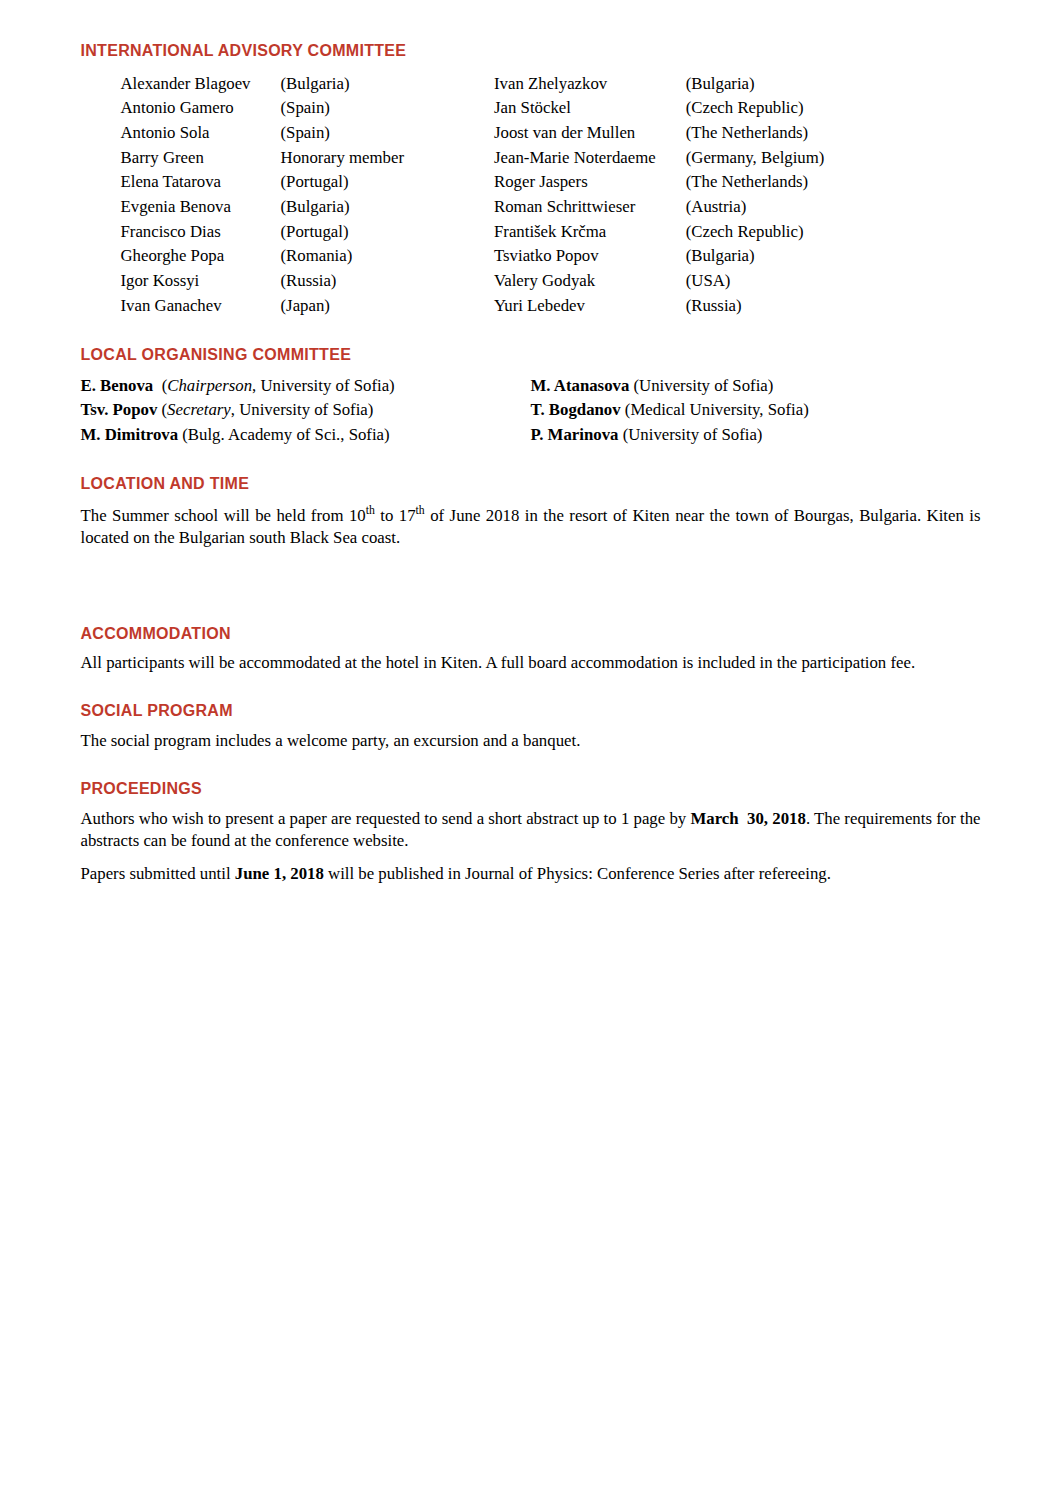International Advisory Committee
| Alexander Blagoev | (Bulgaria) | Ivan Zhelyazkov | (Bulgaria) |
| Antonio Gamero | (Spain) | Jan Stöckel | (Czech Republic) |
| Antonio Sola | (Spain) | Joost van der Mullen | (The Netherlands) |
| Barry Green | Honorary member | Jean-Marie Noterdaeme | (Germany, Belgium) |
| Elena Tatarova | (Portugal) | Roger Jaspers | (The Netherlands) |
| Evgenia Benova | (Bulgaria) | Roman Schrittwieser | (Austria) |
| Francisco Dias | (Portugal) | František Krčma | (Czech Republic) |
| Gheorghe Popa | (Romania) | Tsviatko Popov | (Bulgaria) |
| Igor Kossyi | (Russia) | Valery Godyak | (USA) |
| Ivan Ganachev | (Japan) | Yuri Lebedev | (Russia) |
Local Organising Committee
| E. Benova ( Chairperson , University of Sofia) | M. Atanasova (University of Sofia) |
| Tsv. Popov ( Secretary , University of Sofia) | T. Bogdanov (Medical University, Sofia) |
| M. Dimitrova (Bulg. Academy of Sci., Sofia) | P. Marinova (University of Sofia) |
Location and Time
The Summer school will be held from 10th to 17th of June 2018 in the resort of Kiten near the town of Bourgas, Bulgaria. Kiten is located on the Bulgarian south Black Sea coast.
Accommodation
All participants will be accommodated at the hotel in Kiten. A full board accommodation is included in the participation fee.
Social Program
The social program includes a welcome party, an excursion and a banquet.
Proceedings
Authors who wish to present a paper are requested to send a short abstract up to 1 page by March 30, 2018. The requirements for the abstracts can be found at the conference website.
Papers submitted until June 1, 2018 will be published in Journal of Physics: Conference Series after refereeing.